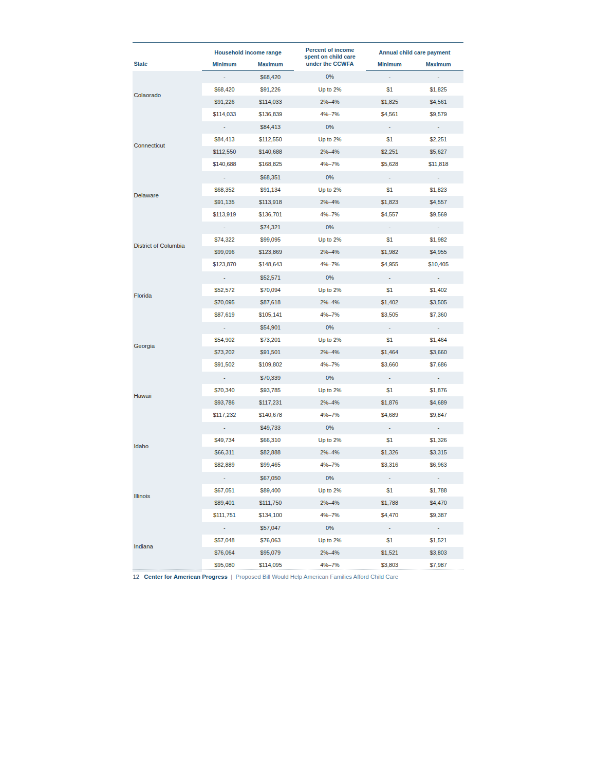| State | Household income range | Percent of income spent on child care under the CCWFA | Annual child care payment |
| --- | --- | --- | --- |
| Minimum | Maximum | Minimum | Maximum |
| Colaorado | - | $68,420 | 0% | - | - |
| $68,420 | $91,226 | Up to 2% | $1 | $1,825 |
| $91,226 | $114,033 | 2%–4% | $1,825 | $4,561 |
| $114,033 | $136,839 | 4%–7% | $4,561 | $9,579 |
| Connecticut | - | $84,413 | 0% | - | - |
| $84,413 | $112,550 | Up to 2% | $1 | $2,251 |
| $112,550 | $140,688 | 2%–4% | $2,251 | $5,627 |
| $140,688 | $168,825 | 4%–7% | $5,628 | $11,818 |
| Delaware | - | $68,351 | 0% | - | - |
| $68,352 | $91,134 | Up to 2% | $1 | $1,823 |
| $91,135 | $113,918 | 2%–4% | $1,823 | $4,557 |
| $113,919 | $136,701 | 4%–7% | $4,557 | $9,569 |
| District of Columbia | - | $74,321 | 0% | - | - |
| $74,322 | $99,095 | Up to 2% | $1 | $1,982 |
| $99,096 | $123,869 | 2%–4% | $1,982 | $4,955 |
| $123,870 | $148,643 | 4%–7% | $4,955 | $10,405 |
| Florida | - | $52,571 | 0% | - | - |
| $52,572 | $70,094 | Up to 2% | $1 | $1,402 |
| $70,095 | $87,618 | 2%–4% | $1,402 | $3,505 |
| $87,619 | $105,141 | 4%–7% | $3,505 | $7,360 |
| Georgia | - | $54,901 | 0% | - | - |
| $54,902 | $73,201 | Up to 2% | $1 | $1,464 |
| $73,202 | $91,501 | 2%–4% | $1,464 | $3,660 |
| $91,502 | $109,802 | 4%–7% | $3,660 | $7,686 |
| Hawaii | - | $70,339 | 0% | - | - |
| $70,340 | $93,785 | Up to 2% | $1 | $1,876 |
| $93,786 | $117,231 | 2%–4% | $1,876 | $4,689 |
| $117,232 | $140,678 | 4%–7% | $4,689 | $9,847 |
| Idaho | - | $49,733 | 0% | - | - |
| $49,734 | $66,310 | Up to 2% | $1 | $1,326 |
| $66,311 | $82,888 | 2%–4% | $1,326 | $3,315 |
| $82,889 | $99,465 | 4%–7% | $3,316 | $6,963 |
| Illinois | - | $67,050 | 0% | - | - |
| $67,051 | $89,400 | Up to 2% | $1 | $1,788 |
| $89,401 | $111,750 | 2%–4% | $1,788 | $4,470 |
| $111,751 | $134,100 | 4%–7% | $4,470 | $9,387 |
| Indiana | - | $57,047 | 0% | - | - |
| $57,048 | $76,063 | Up to 2% | $1 | $1,521 |
| $76,064 | $95,079 | 2%–4% | $1,521 | $3,803 |
| $95,080 | $114,095 | 4%–7% | $3,803 | $7,987 |
12 Center for American Progress | Proposed Bill Would Help American Families Afford Child Care